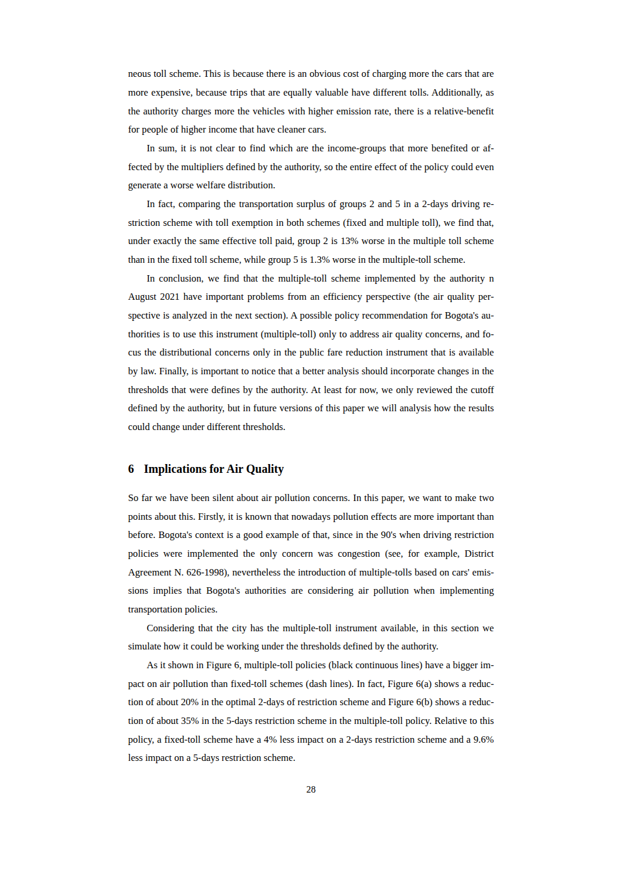neous toll scheme. This is because there is an obvious cost of charging more the cars that are more expensive, because trips that are equally valuable have different tolls. Additionally, as the authority charges more the vehicles with higher emission rate, there is a relative-benefit for people of higher income that have cleaner cars.
In sum, it is not clear to find which are the income-groups that more benefited or affected by the multipliers defined by the authority, so the entire effect of the policy could even generate a worse welfare distribution.
In fact, comparing the transportation surplus of groups 2 and 5 in a 2-days driving restriction scheme with toll exemption in both schemes (fixed and multiple toll), we find that, under exactly the same effective toll paid, group 2 is 13% worse in the multiple toll scheme than in the fixed toll scheme, while group 5 is 1.3% worse in the multiple-toll scheme.
In conclusion, we find that the multiple-toll scheme implemented by the authority n August 2021 have important problems from an efficiency perspective (the air quality perspective is analyzed in the next section). A possible policy recommendation for Bogota's authorities is to use this instrument (multiple-toll) only to address air quality concerns, and focus the distributional concerns only in the public fare reduction instrument that is available by law. Finally, is important to notice that a better analysis should incorporate changes in the thresholds that were defines by the authority. At least for now, we only reviewed the cutoff defined by the authority, but in future versions of this paper we will analysis how the results could change under different thresholds.
6 Implications for Air Quality
So far we have been silent about air pollution concerns. In this paper, we want to make two points about this. Firstly, it is known that nowadays pollution effects are more important than before. Bogota's context is a good example of that, since in the 90's when driving restriction policies were implemented the only concern was congestion (see, for example, District Agreement N. 626-1998), nevertheless the introduction of multiple-tolls based on cars' emissions implies that Bogota's authorities are considering air pollution when implementing transportation policies.
Considering that the city has the multiple-toll instrument available, in this section we simulate how it could be working under the thresholds defined by the authority.
As it shown in Figure 6, multiple-toll policies (black continuous lines) have a bigger impact on air pollution than fixed-toll schemes (dash lines). In fact, Figure 6(a) shows a reduction of about 20% in the optimal 2-days of restriction scheme and Figure 6(b) shows a reduction of about 35% in the 5-days restriction scheme in the multiple-toll policy. Relative to this policy, a fixed-toll scheme have a 4% less impact on a 2-days restriction scheme and a 9.6% less impact on a 5-days restriction scheme.
28